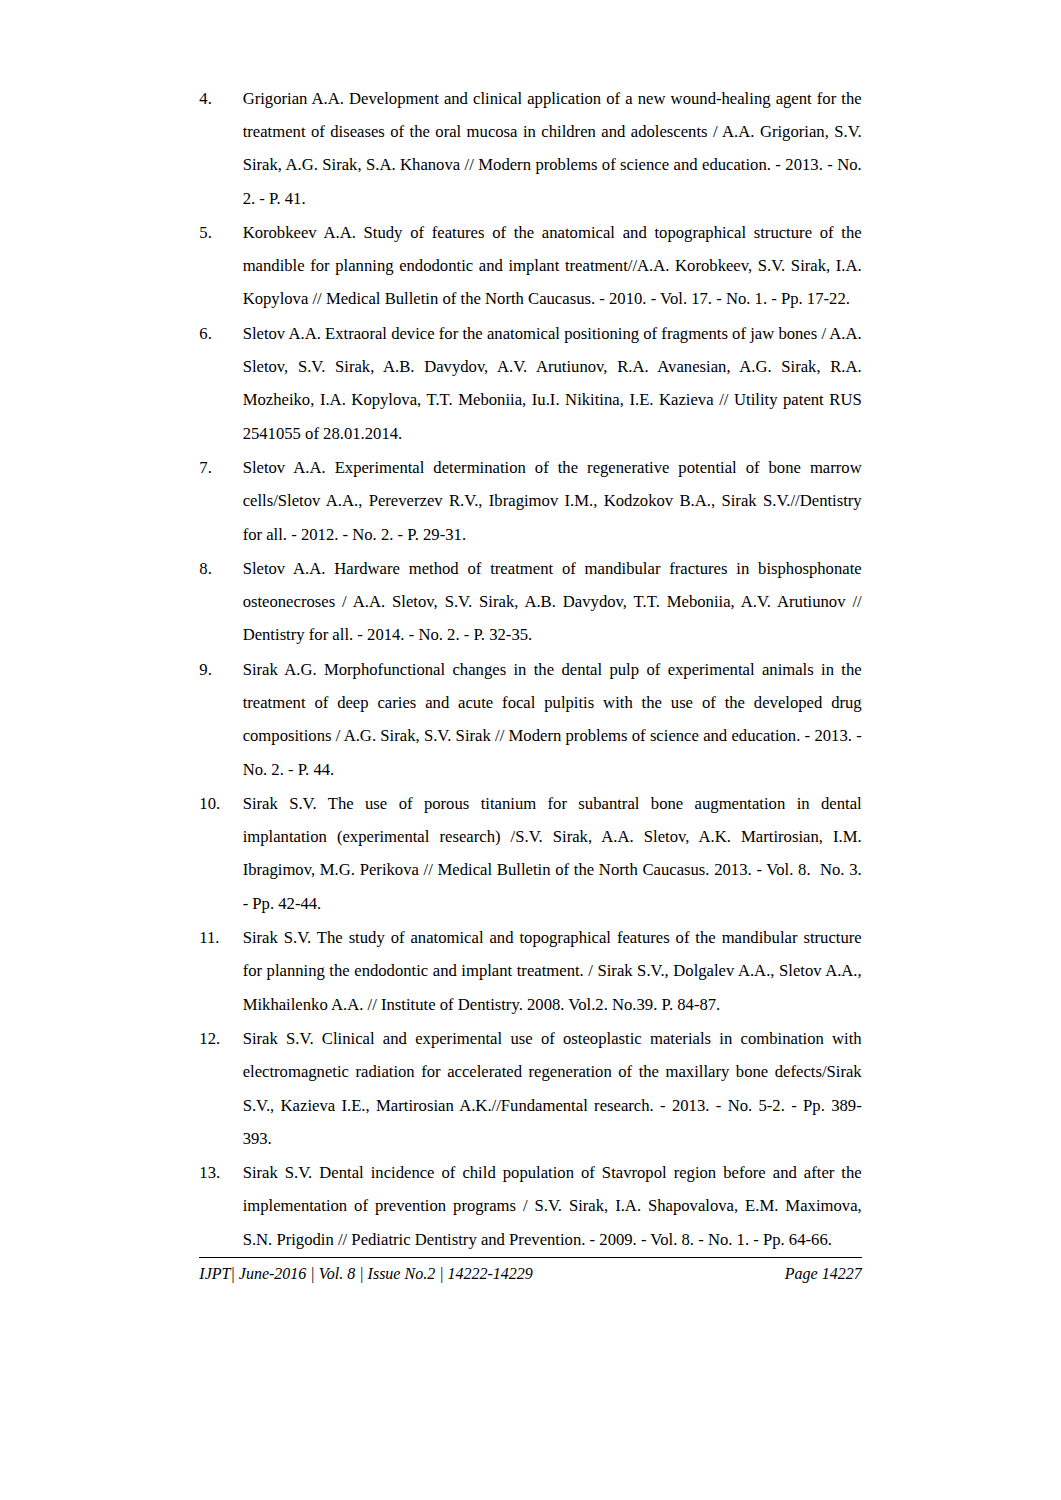4. Grigorian A.A. Development and clinical application of a new wound-healing agent for the treatment of diseases of the oral mucosa in children and adolescents / A.A. Grigorian, S.V. Sirak, A.G. Sirak, S.A. Khanova // Modern problems of science and education. - 2013. - No. 2. - P. 41.
5. Korobkeev A.A. Study of features of the anatomical and topographical structure of the mandible for planning endodontic and implant treatment//A.A. Korobkeev, S.V. Sirak, I.A. Kopylova // Medical Bulletin of the North Caucasus. - 2010. - Vol. 17. - No. 1. - Pp. 17-22.
6. Sletov A.A. Extraoral device for the anatomical positioning of fragments of jaw bones / A.A. Sletov, S.V. Sirak, A.B. Davydov, A.V. Arutiunov, R.A. Avanesian, A.G. Sirak, R.A. Mozheiko, I.A. Kopylova, T.T. Meboniia, Iu.I. Nikitina, I.E. Kazieva // Utility patent RUS 2541055 of 28.01.2014.
7. Sletov A.A. Experimental determination of the regenerative potential of bone marrow cells/Sletov A.A., Pereverzev R.V., Ibragimov I.M., Kodzokov B.A., Sirak S.V.//Dentistry for all. - 2012. - No. 2. - P. 29-31.
8. Sletov A.A. Hardware method of treatment of mandibular fractures in bisphosphonate osteonecroses / A.A. Sletov, S.V. Sirak, A.B. Davydov, T.T. Meboniia, A.V. Arutiunov // Dentistry for all. - 2014. - No. 2. - P. 32-35.
9. Sirak A.G. Morphofunctional changes in the dental pulp of experimental animals in the treatment of deep caries and acute focal pulpitis with the use of the developed drug compositions / A.G. Sirak, S.V. Sirak // Modern problems of science and education. - 2013. - No. 2. - P. 44.
10. Sirak S.V. The use of porous titanium for subantral bone augmentation in dental implantation (experimental research) /S.V. Sirak, A.A. Sletov, A.K. Martirosian, I.M. Ibragimov, M.G. Perikova // Medical Bulletin of the North Caucasus. 2013. - Vol. 8. No. 3. - Pp. 42-44.
11. Sirak S.V. The study of anatomical and topographical features of the mandibular structure for planning the endodontic and implant treatment. / Sirak S.V., Dolgalev A.A., Sletov A.A., Mikhailenko A.A. // Institute of Dentistry. 2008. Vol.2. No.39. P. 84-87.
12. Sirak S.V. Clinical and experimental use of osteoplastic materials in combination with electromagnetic radiation for accelerated regeneration of the maxillary bone defects/Sirak S.V., Kazieva I.E., Martirosian A.K.//Fundamental research. - 2013. - No. 5-2. - Pp. 389-393.
13. Sirak S.V. Dental incidence of child population of Stavropol region before and after the implementation of prevention programs / S.V. Sirak, I.A. Shapovalova, E.M. Maximova, S.N. Prigodin // Pediatric Dentistry and Prevention. - 2009. - Vol. 8. - No. 1. - Pp. 64-66.
IJPT| June-2016 | Vol. 8 | Issue No.2 | 14222-14229 Page 14227